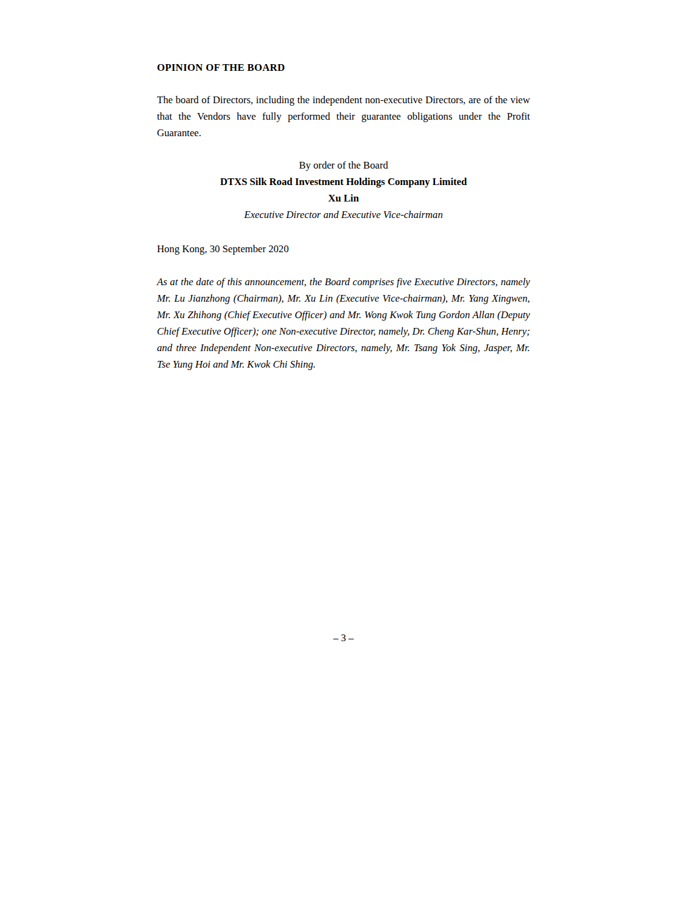OPINION OF THE BOARD
The board of Directors, including the independent non-executive Directors, are of the view that the Vendors have fully performed their guarantee obligations under the Profit Guarantee.
By order of the Board
DTXS Silk Road Investment Holdings Company Limited
Xu Lin
Executive Director and Executive Vice-chairman
Hong Kong, 30 September 2020
As at the date of this announcement, the Board comprises five Executive Directors, namely Mr. Lu Jianzhong (Chairman), Mr. Xu Lin (Executive Vice-chairman), Mr. Yang Xingwen, Mr. Xu Zhihong (Chief Executive Officer) and Mr. Wong Kwok Tung Gordon Allan (Deputy Chief Executive Officer); one Non-executive Director, namely, Dr. Cheng Kar-Shun, Henry; and three Independent Non-executive Directors, namely, Mr. Tsang Yok Sing, Jasper, Mr. Tse Yung Hoi and Mr. Kwok Chi Shing.
– 3 –